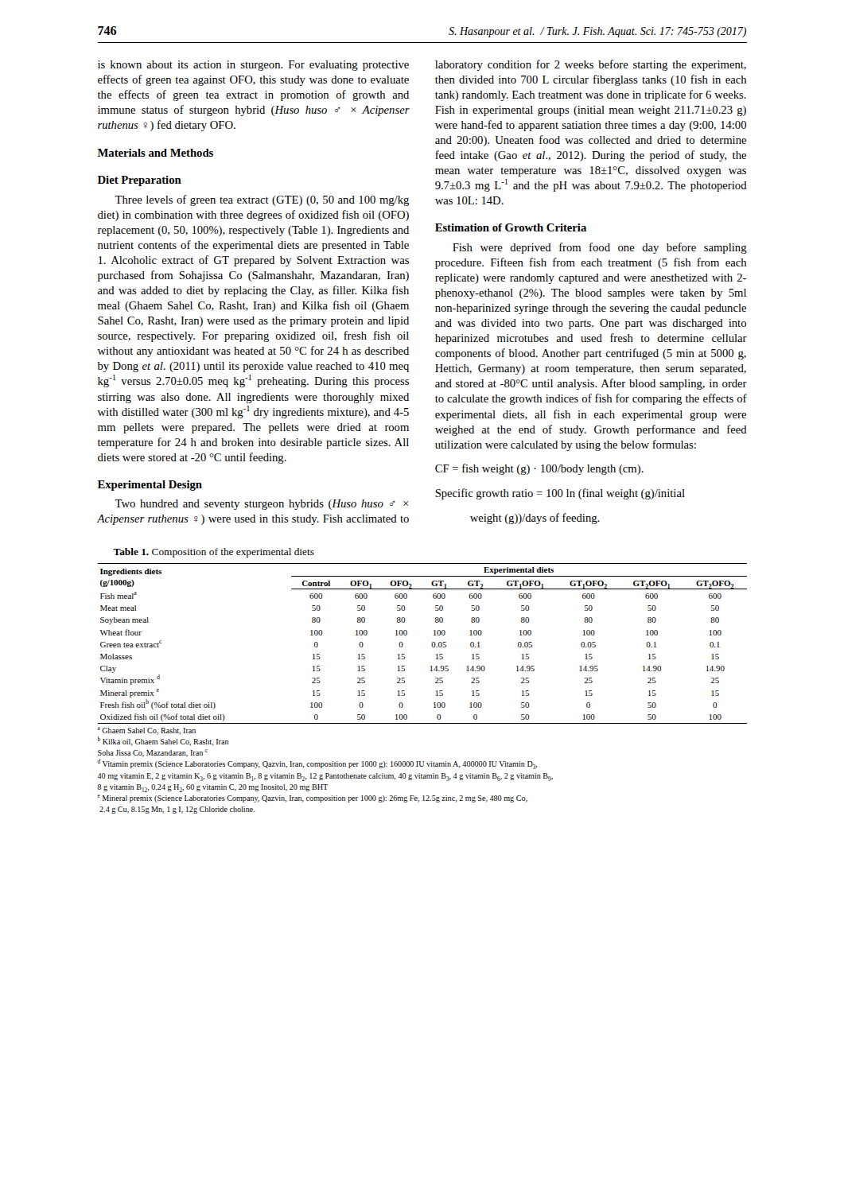746 S. Hasanpour et al. / Turk. J. Fish. Aquat. Sci. 17: 745-753 (2017)
is known about its action in sturgeon. For evaluating protective effects of green tea against OFO, this study was done to evaluate the effects of green tea extract in promotion of growth and immune status of sturgeon hybrid (Huso huso ♂ × Acipenser ruthenus ♀) fed dietary OFO.
Materials and Methods
Diet Preparation
Three levels of green tea extract (GTE) (0, 50 and 100 mg/kg diet) in combination with three degrees of oxidized fish oil (OFO) replacement (0, 50, 100%), respectively (Table 1). Ingredients and nutrient contents of the experimental diets are presented in Table 1. Alcoholic extract of GT prepared by Solvent Extraction was purchased from Sohajissa Co (Salmanshahr, Mazandaran, Iran) and was added to diet by replacing the Clay, as filler. Kilka fish meal (Ghaem Sahel Co, Rasht, Iran) and Kilka fish oil (Ghaem Sahel Co, Rasht, Iran) were used as the primary protein and lipid source, respectively. For preparing oxidized oil, fresh fish oil without any antioxidant was heated at 50 °C for 24 h as described by Dong et al. (2011) until its peroxide value reached to 410 meq kg-1 versus 2.70±0.05 meq kg-1 preheating. During this process stirring was also done. All ingredients were thoroughly mixed with distilled water (300 ml kg-1 dry ingredients mixture), and 4-5 mm pellets were prepared. The pellets were dried at room temperature for 24 h and broken into desirable particle sizes. All diets were stored at -20 °C until feeding.
Experimental Design
Two hundred and seventy sturgeon hybrids (Huso huso ♂ × Acipenser ruthenus ♀) were used in this study. Fish acclimated to laboratory condition for 2 weeks before starting the experiment, then divided into 700 L circular fiberglass tanks (10 fish in each tank) randomly. Each treatment was done in triplicate for 6 weeks. Fish in experimental groups (initial mean weight 211.71±0.23 g) were hand-fed to apparent satiation three times a day (9:00, 14:00 and 20:00). Uneaten food was collected and dried to determine feed intake (Gao et al., 2012). During the period of study, the mean water temperature was 18±1°C, dissolved oxygen was 9.7±0.3 mg L-1 and the pH was about 7.9±0.2. The photoperiod was 10L: 14D.
Estimation of Growth Criteria
Fish were deprived from food one day before sampling procedure. Fifteen fish from each treatment (5 fish from each replicate) were randomly captured and were anesthetized with 2-phenoxy-ethanol (2%). The blood samples were taken by 5ml non-heparinized syringe through the severing the caudal peduncle and was divided into two parts. One part was discharged into heparinized microtubes and used fresh to determine cellular components of blood. Another part centrifuged (5 min at 5000 g, Hettich, Germany) at room temperature, then serum separated, and stored at -80°C until analysis. After blood sampling, in order to calculate the growth indices of fish for comparing the effects of experimental diets, all fish in each experimental group were weighed at the end of study. Growth performance and feed utilization were calculated by using the below formulas:
CF = fish weight (g) · 100/body length (cm).
Specific growth ratio = 100 ln (final weight (g)/initial
weight (g))/days of feeding.
Table 1. Composition of the experimental diets
| Ingredients diets (g/1000g) | Experimental diets |
| --- | --- |
| Control | OFO 1 | OFO 2 | GT 1 | GT 2 | GT 1 OFO 1 | GT 1 OFO 2 | GT 2 OFO 1 | GT 2 OFO 2 |
| Fish meal a | 600 | 600 | 600 | 600 | 600 | 600 | 600 | 600 | 600 |
| Meat meal | 50 | 50 | 50 | 50 | 50 | 50 | 50 | 50 | 50 |
| Soybean meal | 80 | 80 | 80 | 80 | 80 | 80 | 80 | 80 | 80 |
| Wheat flour | 100 | 100 | 100 | 100 | 100 | 100 | 100 | 100 | 100 |
| Green tea extract c | 0 | 0 | 0 | 0.05 | 0.1 | 0.05 | 0.05 | 0.1 | 0.1 |
| Molasses | 15 | 15 | 15 | 15 | 15 | 15 | 15 | 15 | 15 |
| Clay | 15 | 15 | 15 | 14.95 | 14.90 | 14.95 | 14.95 | 14.90 | 14.90 |
| Vitamin premix d | 25 | 25 | 25 | 25 | 25 | 25 | 25 | 25 | 25 |
| Mineral premix e | 15 | 15 | 15 | 15 | 15 | 15 | 15 | 15 | 15 |
| Fresh fish oil b (%of total diet oil) | 100 | 0 | 0 | 100 | 100 | 50 | 0 | 50 | 0 |
| Oxidized fish oil (%of total diet oil) | 0 | 50 | 100 | 0 | 0 | 50 | 100 | 50 | 100 |
a Ghaem Sahel Co, Rasht, Iran
b Kilka oil, Ghaem Sahel Co, Rasht, Iran
Soha Jissa Co, Mazandaran, Iran c
d Vitamin premix (Science Laboratories Company, Qazvin, Iran, composition per 1000 g): 160000 IU vitamin A, 400000 IU Vitamin D3,
40 mg vitamin E, 2 g vitamin K3, 6 g vitamin B1, 8 g vitamin B2, 12 g Pantothenate calcium, 40 g vitamin B3, 4 g vitamin B6, 2 g vitamin B9,
8 g vitamin B12, 0.24 g H2, 60 g vitamin C, 20 mg Inositol, 20 mg BHT
e Mineral premix (Science Laboratories Company, Qazvin, Iran, composition per 1000 g): 26mg Fe, 12.5g zinc, 2 mg Se, 480 mg Co,
2.4 g Cu, 8.15g Mn, 1 g I, 12g Chloride choline.